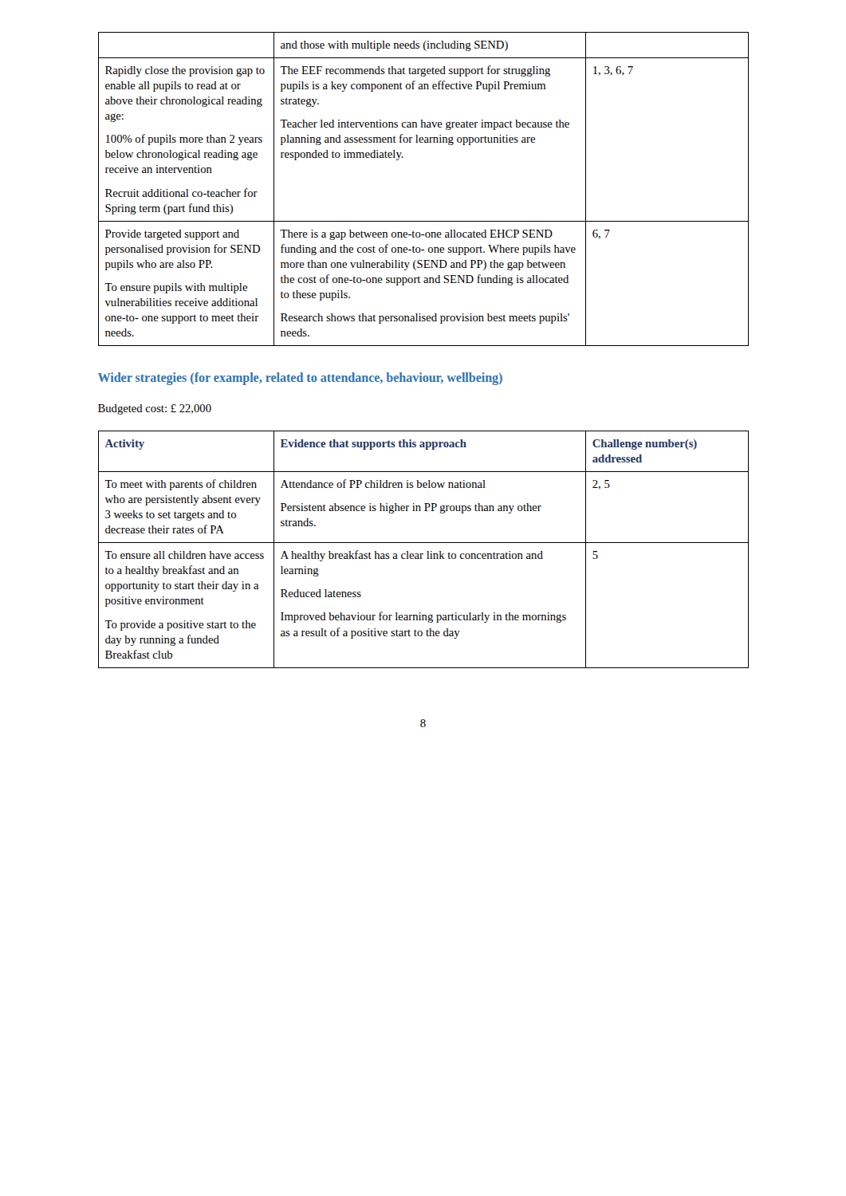| | and those with multiple needs (including SEND) | |
| Rapidly close the provision gap to enable all pupils to read at or above their chronological reading age: 100% of pupils more than 2 years below chronological reading age receive an intervention Recruit additional co-teacher for Spring term (part fund this) | The EEF recommends that targeted support for struggling pupils is a key component of an effective Pupil Premium strategy. Teacher led interventions can have greater impact because the planning and assessment for learning opportunities are responded to immediately. | 1, 3, 6, 7 |
| Provide targeted support and personalised provision for SEND pupils who are also PP. To ensure pupils with multiple vulnerabilities receive additional one-to- one support to meet their needs. | There is a gap between one-to-one allocated EHCP SEND funding and the cost of one-to- one support. Where pupils have more than one vulnerability (SEND and PP) the gap between the cost of one-to-one support and SEND funding is allocated to these pupils. Research shows that personalised provision best meets pupils' needs. | 6, 7 |
Wider strategies (for example, related to attendance, behaviour, wellbeing)
Budgeted cost: £ 22,000
| Activity | Evidence that supports this approach | Challenge number(s) addressed |
| --- | --- | --- |
| To meet with parents of children who are persistently absent every 3 weeks to set targets and to decrease their rates of PA | Attendance of PP children is below national Persistent absence is higher in PP groups than any other strands. | 2, 5 |
| To ensure all children have access to a healthy breakfast and an opportunity to start their day in a positive environment To provide a positive start to the day by running a funded Breakfast club | A healthy breakfast has a clear link to concentration and learning Reduced lateness Improved behaviour for learning particularly in the mornings as a result of a positive start to the day | 5 |
8